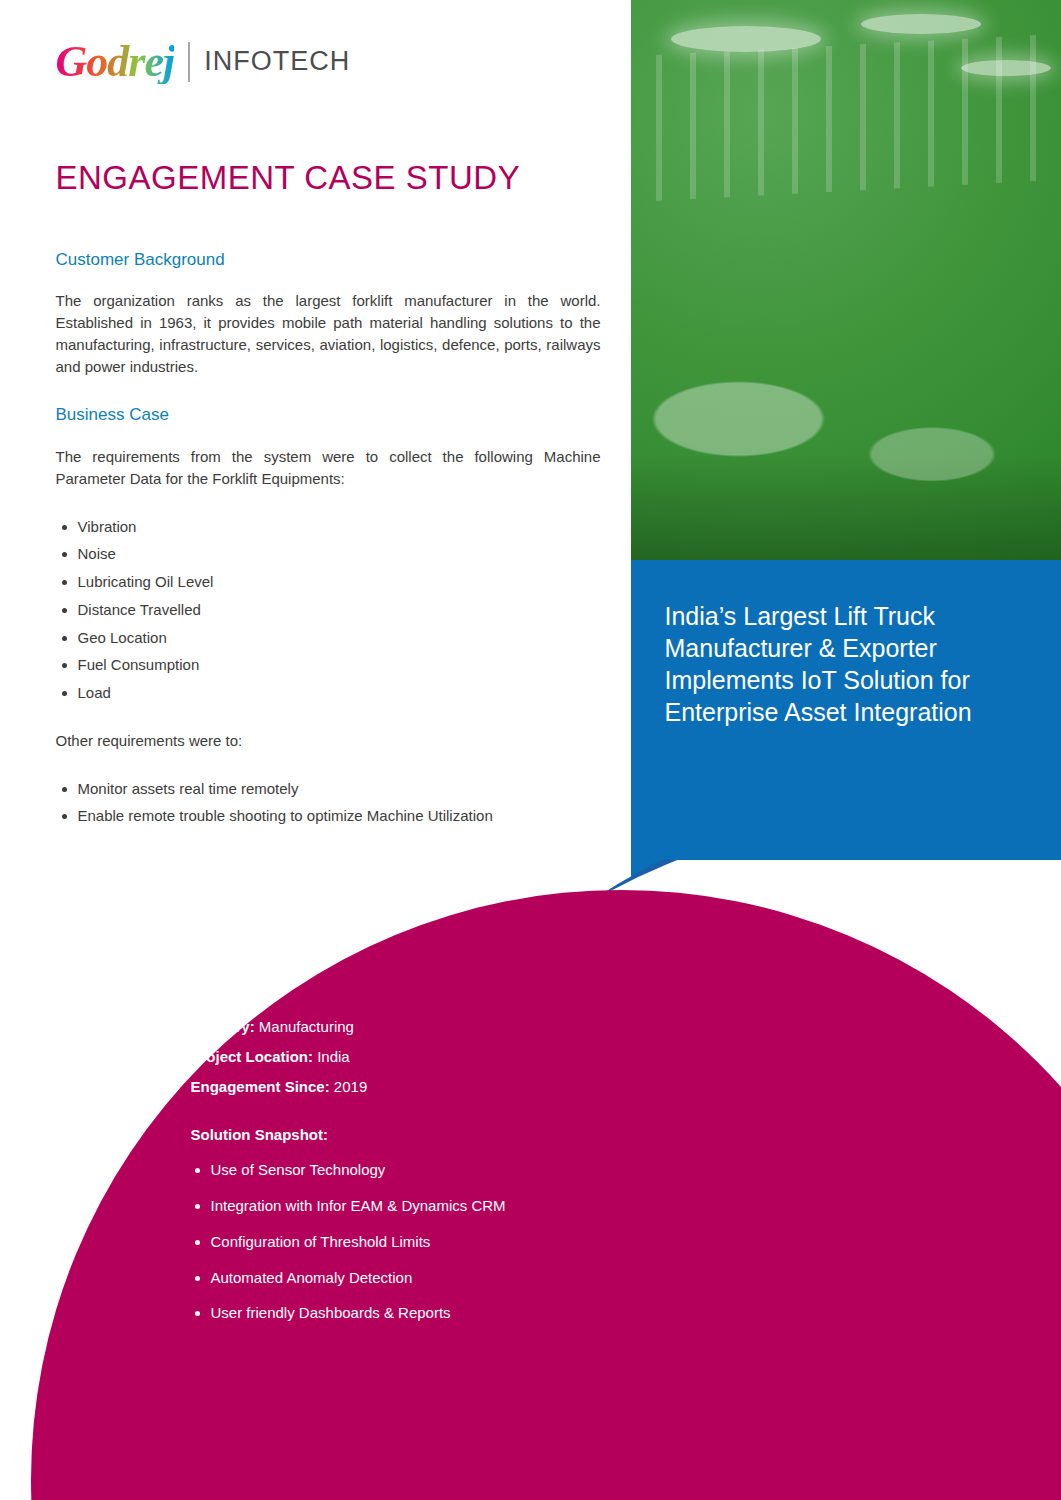India’s Largest Lift Truck
Manufacturer & Exporter
Implements IoT Solution for
Enterprise Asset Integration
Godrej INFOTECH
ENGAGEMENT CASE STUDY
Customer Background
The organization ranks as the largest forklift manufacturer in the world. Established in 1963, it provides mobile path material handling solutions to the manufacturing, infrastructure, services, aviation, logistics, defence, ports, railways and power industries.
Business Case
The requirements from the system were to collect the following Machine Parameter Data for the Forklift Equipments:
Vibration
Noise
Lubricating Oil Level
Distance Travelled
Geo Location
Fuel Consumption
Load
Other requirements were to:
Monitor assets real time remotely
Enable remote trouble shooting to optimize Machine Utilization
Highlights
Industry: Manufacturing
Project Location: India
Engagement Since: 2019
Solution Snapshot:
Use of Sensor Technology
Integration with Infor EAM & Dynamics CRM
Configuration of Threshold Limits
Automated Anomaly Detection
User friendly Dashboards & Reports